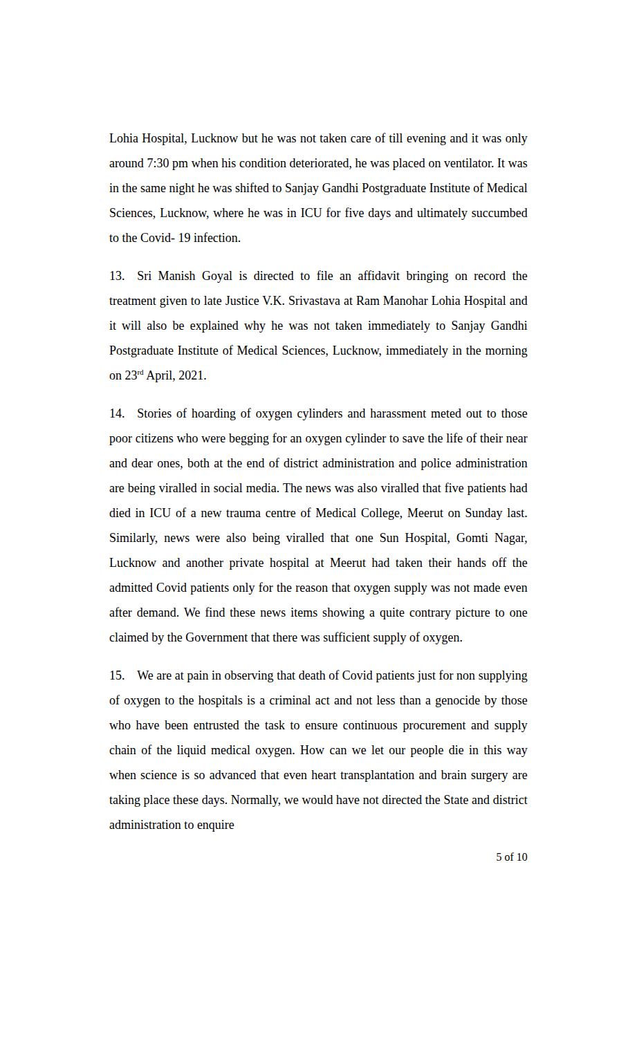Lohia Hospital, Lucknow but he was not taken care of till evening and it was only around 7:30 pm when his condition deteriorated, he was placed on ventilator. It was in the same night he was shifted to Sanjay Gandhi Postgraduate Institute of Medical Sciences, Lucknow, where he was in ICU for five days and ultimately succumbed to the Covid- 19 infection.
13. Sri Manish Goyal is directed to file an affidavit bringing on record the treatment given to late Justice V.K. Srivastava at Ram Manohar Lohia Hospital and it will also be explained why he was not taken immediately to Sanjay Gandhi Postgraduate Institute of Medical Sciences, Lucknow, immediately in the morning on 23rd April, 2021.
14. Stories of hoarding of oxygen cylinders and harassment meted out to those poor citizens who were begging for an oxygen cylinder to save the life of their near and dear ones, both at the end of district administration and police administration are being viralled in social media. The news was also viralled that five patients had died in ICU of a new trauma centre of Medical College, Meerut on Sunday last. Similarly, news were also being viralled that one Sun Hospital, Gomti Nagar, Lucknow and another private hospital at Meerut had taken their hands off the admitted Covid patients only for the reason that oxygen supply was not made even after demand. We find these news items showing a quite contrary picture to one claimed by the Government that there was sufficient supply of oxygen.
15. We are at pain in observing that death of Covid patients just for non supplying of oxygen to the hospitals is a criminal act and not less than a genocide by those who have been entrusted the task to ensure continuous procurement and supply chain of the liquid medical oxygen. How can we let our people die in this way when science is so advanced that even heart transplantation and brain surgery are taking place these days. Normally, we would have not directed the State and district administration to enquire
5 of 10